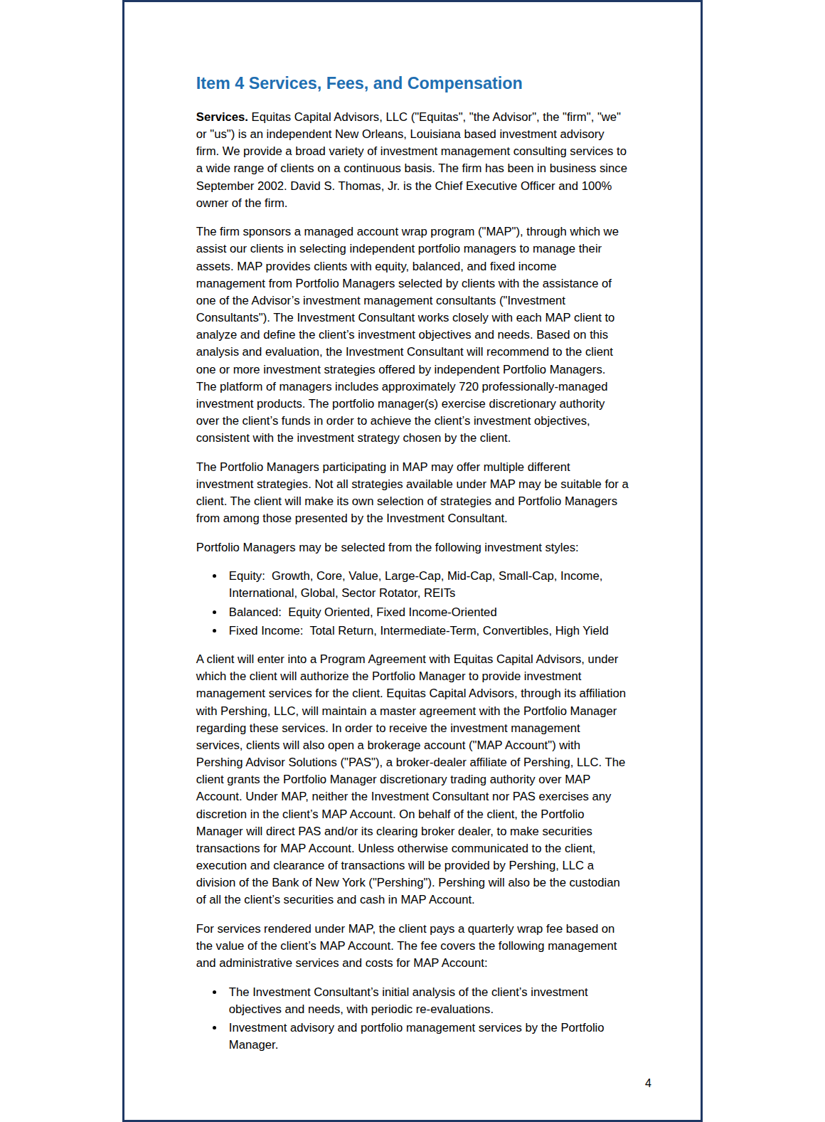Item 4 Services, Fees, and Compensation
Services. Equitas Capital Advisors, LLC ("Equitas", "the Advisor", the "firm", "we" or "us") is an independent New Orleans, Louisiana based investment advisory firm. We provide a broad variety of investment management consulting services to a wide range of clients on a continuous basis. The firm has been in business since September 2002. David S. Thomas, Jr. is the Chief Executive Officer and 100% owner of the firm.
The firm sponsors a managed account wrap program ("MAP"), through which we assist our clients in selecting independent portfolio managers to manage their assets. MAP provides clients with equity, balanced, and fixed income management from Portfolio Managers selected by clients with the assistance of one of the Advisor’s investment management consultants ("Investment Consultants"). The Investment Consultant works closely with each MAP client to analyze and define the client’s investment objectives and needs. Based on this analysis and evaluation, the Investment Consultant will recommend to the client one or more investment strategies offered by independent Portfolio Managers. The platform of managers includes approximately 720 professionally-managed investment products. The portfolio manager(s) exercise discretionary authority over the client’s funds in order to achieve the client’s investment objectives, consistent with the investment strategy chosen by the client.
The Portfolio Managers participating in MAP may offer multiple different investment strategies. Not all strategies available under MAP may be suitable for a client. The client will make its own selection of strategies and Portfolio Managers from among those presented by the Investment Consultant.
Portfolio Managers may be selected from the following investment styles:
Equity: Growth, Core, Value, Large-Cap, Mid-Cap, Small-Cap, Income, International, Global, Sector Rotator, REITs
Balanced: Equity Oriented, Fixed Income-Oriented
Fixed Income: Total Return, Intermediate-Term, Convertibles, High Yield
A client will enter into a Program Agreement with Equitas Capital Advisors, under which the client will authorize the Portfolio Manager to provide investment management services for the client. Equitas Capital Advisors, through its affiliation with Pershing, LLC, will maintain a master agreement with the Portfolio Manager regarding these services. In order to receive the investment management services, clients will also open a brokerage account ("MAP Account") with Pershing Advisor Solutions ("PAS"), a broker-dealer affiliate of Pershing, LLC. The client grants the Portfolio Manager discretionary trading authority over MAP Account. Under MAP, neither the Investment Consultant nor PAS exercises any discretion in the client’s MAP Account. On behalf of the client, the Portfolio Manager will direct PAS and/or its clearing broker dealer, to make securities transactions for MAP Account. Unless otherwise communicated to the client, execution and clearance of transactions will be provided by Pershing, LLC a division of the Bank of New York ("Pershing"). Pershing will also be the custodian of all the client’s securities and cash in MAP Account.
For services rendered under MAP, the client pays a quarterly wrap fee based on the value of the client’s MAP Account. The fee covers the following management and administrative services and costs for MAP Account:
The Investment Consultant’s initial analysis of the client’s investment objectives and needs, with periodic re-evaluations.
Investment advisory and portfolio management services by the Portfolio Manager.
4